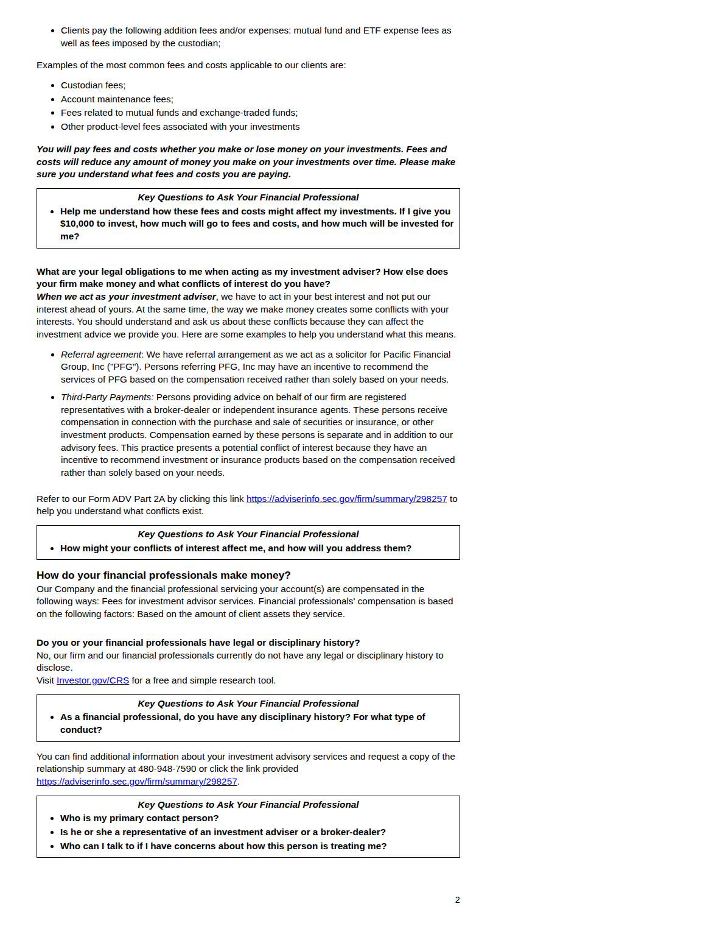Clients pay the following addition fees and/or expenses: mutual fund and ETF expense fees as well as fees imposed by the custodian;
Examples of the most common fees and costs applicable to our clients are:
Custodian fees;
Account maintenance fees;
Fees related to mutual funds and exchange-traded funds;
Other product-level fees associated with your investments
You will pay fees and costs whether you make or lose money on your investments. Fees and costs will reduce any amount of money you make on your investments over time. Please make sure you understand what fees and costs you are paying.
Key Questions to Ask Your Financial Professional
Help me understand how these fees and costs might affect my investments. If I give you $10,000 to invest, how much will go to fees and costs, and how much will be invested for me?
What are your legal obligations to me when acting as my investment adviser? How else does your firm make money and what conflicts of interest do you have?
When we act as your investment adviser, we have to act in your best interest and not put our interest ahead of yours. At the same time, the way we make money creates some conflicts with your interests. You should understand and ask us about these conflicts because they can affect the investment advice we provide you. Here are some examples to help you understand what this means.
Referral agreement: We have referral arrangement as we act as a solicitor for Pacific Financial Group, Inc ("PFG"). Persons referring PFG, Inc may have an incentive to recommend the services of PFG based on the compensation received rather than solely based on your needs.
Third-Party Payments: Persons providing advice on behalf of our firm are registered representatives with a broker-dealer or independent insurance agents. These persons receive compensation in connection with the purchase and sale of securities or insurance, or other investment products. Compensation earned by these persons is separate and in addition to our advisory fees. This practice presents a potential conflict of interest because they have an incentive to recommend investment or insurance products based on the compensation received rather than solely based on your needs.
Refer to our Form ADV Part 2A by clicking this link https://adviserinfo.sec.gov/firm/summary/298257 to help you understand what conflicts exist.
Key Questions to Ask Your Financial Professional
How might your conflicts of interest affect me, and how will you address them?
How do your financial professionals make money?
Our Company and the financial professional servicing your account(s) are compensated in the following ways: Fees for investment advisor services. Financial professionals' compensation is based on the following factors: Based on the amount of client assets they service.
Do you or your financial professionals have legal or disciplinary history?
No, our firm and our financial professionals currently do not have any legal or disciplinary history to disclose.
Visit Investor.gov/CRS for a free and simple research tool.
Key Questions to Ask Your Financial Professional
As a financial professional, do you have any disciplinary history? For what type of conduct?
You can find additional information about your investment advisory services and request a copy of the relationship summary at 480-948-7590 or click the link provided https://adviserinfo.sec.gov/firm/summary/298257.
Key Questions to Ask Your Financial Professional
Who is my primary contact person?
Is he or she a representative of an investment adviser or a broker-dealer?
Who can I talk to if I have concerns about how this person is treating me?
2